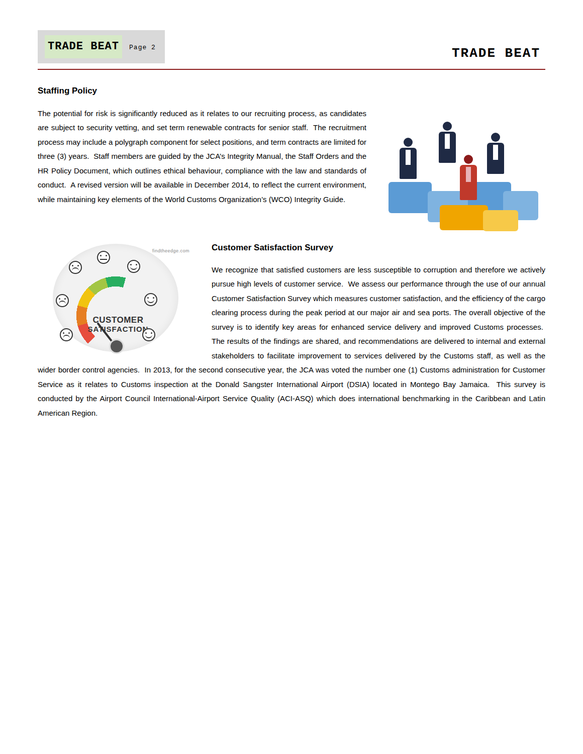TRADE BEAT Page 2
TRADE BEAT
Staffing Policy
The potential for risk is significantly reduced as it relates to our recruiting process, as candidates are subject to security vetting, and set term renewable contracts for senior staff. The recruitment process may include a polygraph component for select positions, and term contracts are limited for three (3) years. Staff members are guided by the JCA’s Integrity Manual, the Staff Orders and the HR Policy Document, which outlines ethical behaviour, compliance with the law and standards of conduct. A revised version will be available in December 2014, to reflect the current environment, while maintaining key elements of the World Customs Organization’s (WCO) Integrity Guide.
findtheedge.com
CUSTOMERSATISFACTION
Customer Satisfaction Survey
We recognize that satisfied customers are less susceptible to corruption and therefore we actively pursue high levels of customer service. We assess our performance through the use of our annual Customer Satisfaction Survey which measures customer satisfaction, and the efficiency of the cargo clearing process during the peak period at our major air and sea ports. The overall objective of the survey is to identify key areas for enhanced service delivery and improved Customs processes. The results of the findings are shared, and recommendations are delivered to internal and external stakeholders to facilitate improvement to services delivered by the Customs staff, as well as the wider border control agencies. In 2013, for the second consecutive year, the JCA was voted the number one (1) Customs administration for Customer Service as it relates to Customs inspection at the Donald Sangster International Airport (DSIA) located in Montego Bay Jamaica. This survey is conducted by the Airport Council International-Airport Service Quality (ACI-ASQ) which does international benchmarking in the Caribbean and Latin American Region.